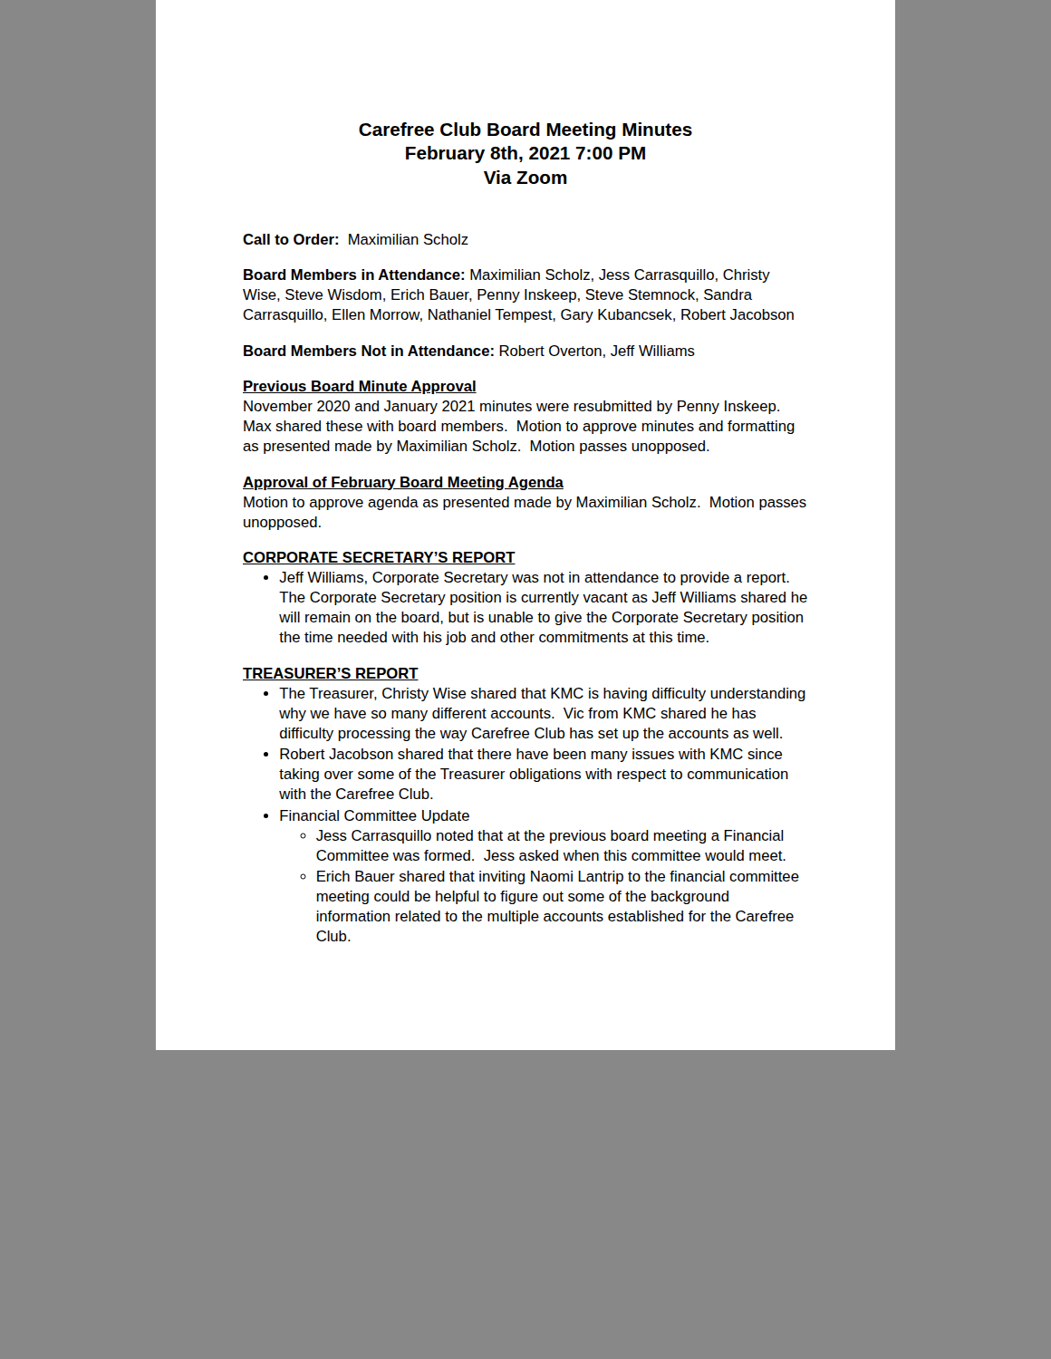Carefree Club Board Meeting Minutes
February 8th, 2021 7:00 PM
Via Zoom
Call to Order: Maximilian Scholz
Board Members in Attendance: Maximilian Scholz, Jess Carrasquillo, Christy Wise, Steve Wisdom, Erich Bauer, Penny Inskeep, Steve Stemnock, Sandra Carrasquillo, Ellen Morrow, Nathaniel Tempest, Gary Kubancsek, Robert Jacobson
Board Members Not in Attendance: Robert Overton, Jeff Williams
Previous Board Minute Approval
November 2020 and January 2021 minutes were resubmitted by Penny Inskeep. Max shared these with board members. Motion to approve minutes and formatting as presented made by Maximilian Scholz. Motion passes unopposed.
Approval of February Board Meeting Agenda
Motion to approve agenda as presented made by Maximilian Scholz. Motion passes unopposed.
CORPORATE SECRETARY’S REPORT
Jeff Williams, Corporate Secretary was not in attendance to provide a report. The Corporate Secretary position is currently vacant as Jeff Williams shared he will remain on the board, but is unable to give the Corporate Secretary position the time needed with his job and other commitments at this time.
TREASURER’S REPORT
The Treasurer, Christy Wise shared that KMC is having difficulty understanding why we have so many different accounts. Vic from KMC shared he has difficulty processing the way Carefree Club has set up the accounts as well.
Robert Jacobson shared that there have been many issues with KMC since taking over some of the Treasurer obligations with respect to communication with the Carefree Club.
Financial Committee Update
Jess Carrasquillo noted that at the previous board meeting a Financial Committee was formed. Jess asked when this committee would meet.
Erich Bauer shared that inviting Naomi Lantrip to the financial committee meeting could be helpful to figure out some of the background information related to the multiple accounts established for the Carefree Club.